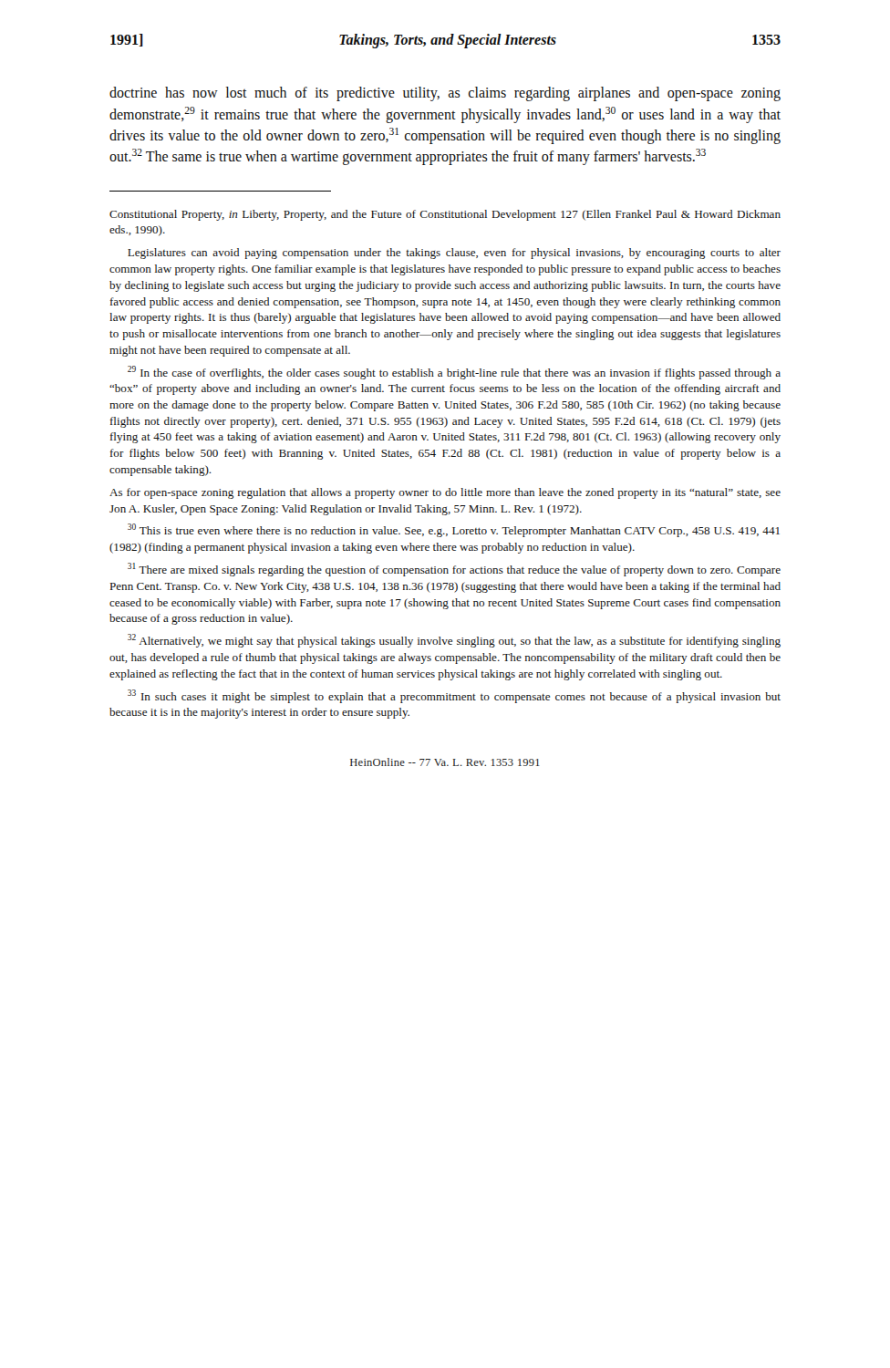1991] Takings, Torts, and Special Interests 1353
doctrine has now lost much of its predictive utility, as claims regarding airplanes and open-space zoning demonstrate,29 it remains true that where the government physically invades land,30 or uses land in a way that drives its value to the old owner down to zero,31 compensation will be required even though there is no singling out.32 The same is true when a wartime government appropriates the fruit of many farmers' harvests.33
Constitutional Property, in Liberty, Property, and the Future of Constitutional Development 127 (Ellen Frankel Paul & Howard Dickman eds., 1990).
Legislatures can avoid paying compensation under the takings clause, even for physical invasions, by encouraging courts to alter common law property rights. One familiar example is that legislatures have responded to public pressure to expand public access to beaches by declining to legislate such access but urging the judiciary to provide such access and authorizing public lawsuits. In turn, the courts have favored public access and denied compensation, see Thompson, supra note 14, at 1450, even though they were clearly rethinking common law property rights. It is thus (barely) arguable that legislatures have been allowed to avoid paying compensation—and have been allowed to push or misallocate interventions from one branch to another—only and precisely where the singling out idea suggests that legislatures might not have been required to compensate at all.
29 In the case of overflights, the older cases sought to establish a bright-line rule that there was an invasion if flights passed through a “box” of property above and including an owner's land. The current focus seems to be less on the location of the offending aircraft and more on the damage done to the property below. Compare Batten v. United States, 306 F.2d 580, 585 (10th Cir. 1962) (no taking because flights not directly over property), cert. denied, 371 U.S. 955 (1963) and Lacey v. United States, 595 F.2d 614, 618 (Ct. Cl. 1979) (jets flying at 450 feet was a taking of aviation easement) and Aaron v. United States, 311 F.2d 798, 801 (Ct. Cl. 1963) (allowing recovery only for flights below 500 feet) with Branning v. United States, 654 F.2d 88 (Ct. Cl. 1981) (reduction in value of property below is a compensable taking).
As for open-space zoning regulation that allows a property owner to do little more than leave the zoned property in its “natural” state, see Jon A. Kusler, Open Space Zoning: Valid Regulation or Invalid Taking, 57 Minn. L. Rev. 1 (1972).
30 This is true even where there is no reduction in value. See, e.g., Loretto v. Teleprompter Manhattan CATV Corp., 458 U.S. 419, 441 (1982) (finding a permanent physical invasion a taking even where there was probably no reduction in value).
31 There are mixed signals regarding the question of compensation for actions that reduce the value of property down to zero. Compare Penn Cent. Transp. Co. v. New York City, 438 U.S. 104, 138 n.36 (1978) (suggesting that there would have been a taking if the terminal had ceased to be economically viable) with Farber, supra note 17 (showing that no recent United States Supreme Court cases find compensation because of a gross reduction in value).
32 Alternatively, we might say that physical takings usually involve singling out, so that the law, as a substitute for identifying singling out, has developed a rule of thumb that physical takings are always compensable. The noncompensability of the military draft could then be explained as reflecting the fact that in the context of human services physical takings are not highly correlated with singling out.
33 In such cases it might be simplest to explain that a precommitment to compensate comes not because of a physical invasion but because it is in the majority's interest in order to ensure supply.
HeinOnline -- 77 Va. L. Rev. 1353 1991